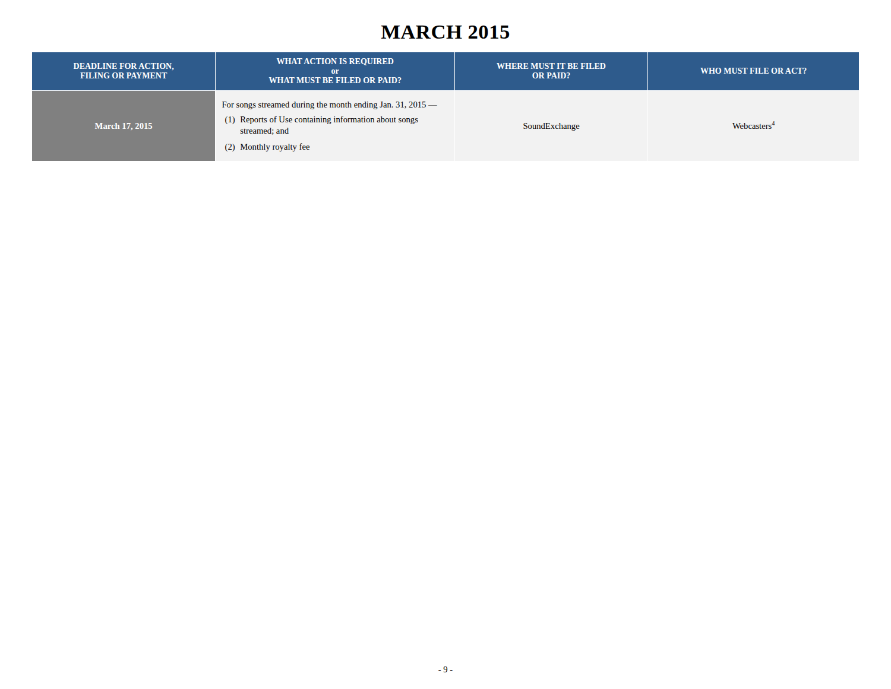MARCH 2015
| DEADLINE FOR ACTION, FILING OR PAYMENT | WHAT ACTION IS REQUIRED or WHAT MUST BE FILED OR PAID? | WHERE MUST IT BE FILED OR PAID? | WHO MUST FILE OR ACT? |
| --- | --- | --- | --- |
| March 17, 2015 | For songs streamed during the month ending Jan. 31, 2015 — (1) Reports of Use containing information about songs streamed; and (2) Monthly royalty fee | SoundExchange | Webcasters 4 |
- 9 -